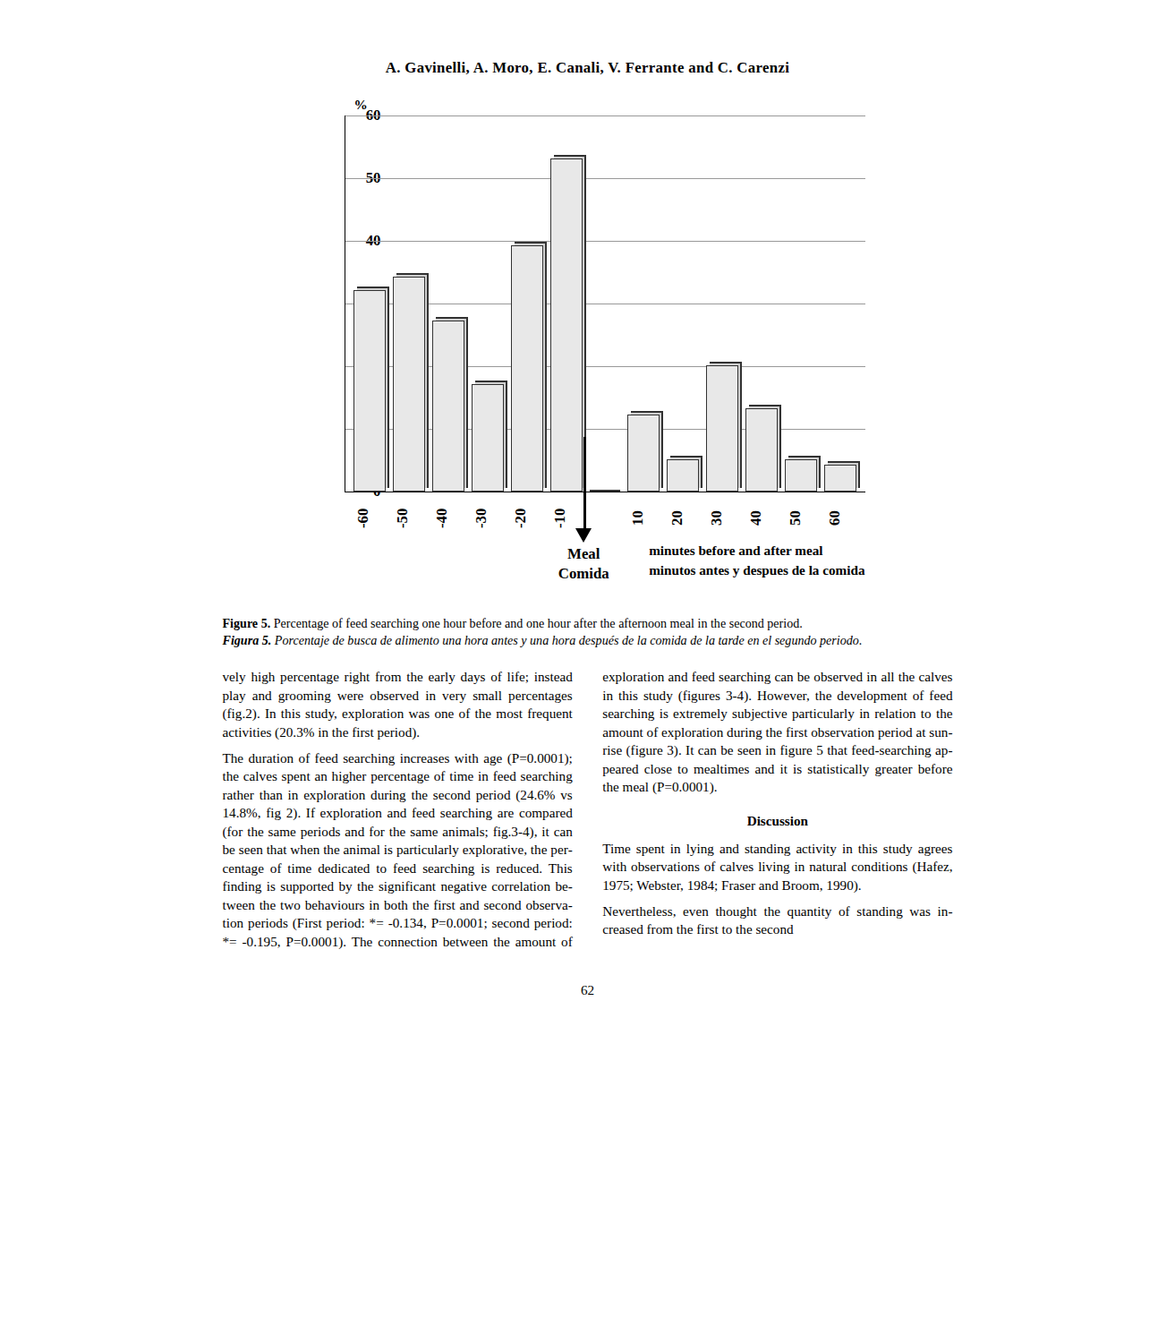A. Gavinelli, A. Moro, E. Canali, V. Ferrante and C. Carenzi
%
60 50 40 30 20 10 0
-60 -50 -40 -30 -20 -10 10 20 30 40 50 60
Meal
Comida
minutes before and after meal
minutos antes y despues de la comida
Figure 5. Percentage of feed searching one hour before and one hour after the afternoon meal in the second period. Figura 5. Porcentaje de busca de alimento una hora antes y una hora después de la comida de la tarde en el segundo periodo.
vely high percentage right from the early days of life; instead play and grooming were observed in very small percentages (fig.2). In this study, exploration was one of the most frequent activities (20.3% in the first period).
The duration of feed searching increases with age (P=0.0001); the calves spent an higher percentage of time in feed searching rather than in exploration during the second period (24.6% vs 14.8%, fig 2). If exploration and feed searching are compared (for the same periods and for the same animals; fig.3-4), it can be seen that when the animal is particularly explorative, the percentage of time dedicated to feed searching is reduced. This finding is supported by the significant negative correlation between the two behaviours in both the first and second observation periods (First period: *= -0.134, P=0.0001; second period: *= -0.195, P=0.0001). The connection between the amount of exploration and feed searching can be observed in all the calves in this study (figures 3-4). However, the development of feed searching is extremely subjective particularly in relation to the amount of exploration during the first observation period at sunrise (figure 3). It can be seen in figure 5 that feed-searching appeared close to mealtimes and it is statistically greater before the meal (P=0.0001).
Discussion
Time spent in lying and standing activity in this study agrees with observations of calves living in natural conditions (Hafez, 1975; Webster, 1984; Fraser and Broom, 1990).
Nevertheless, even thought the quantity of standing was increased from the first to the second
62